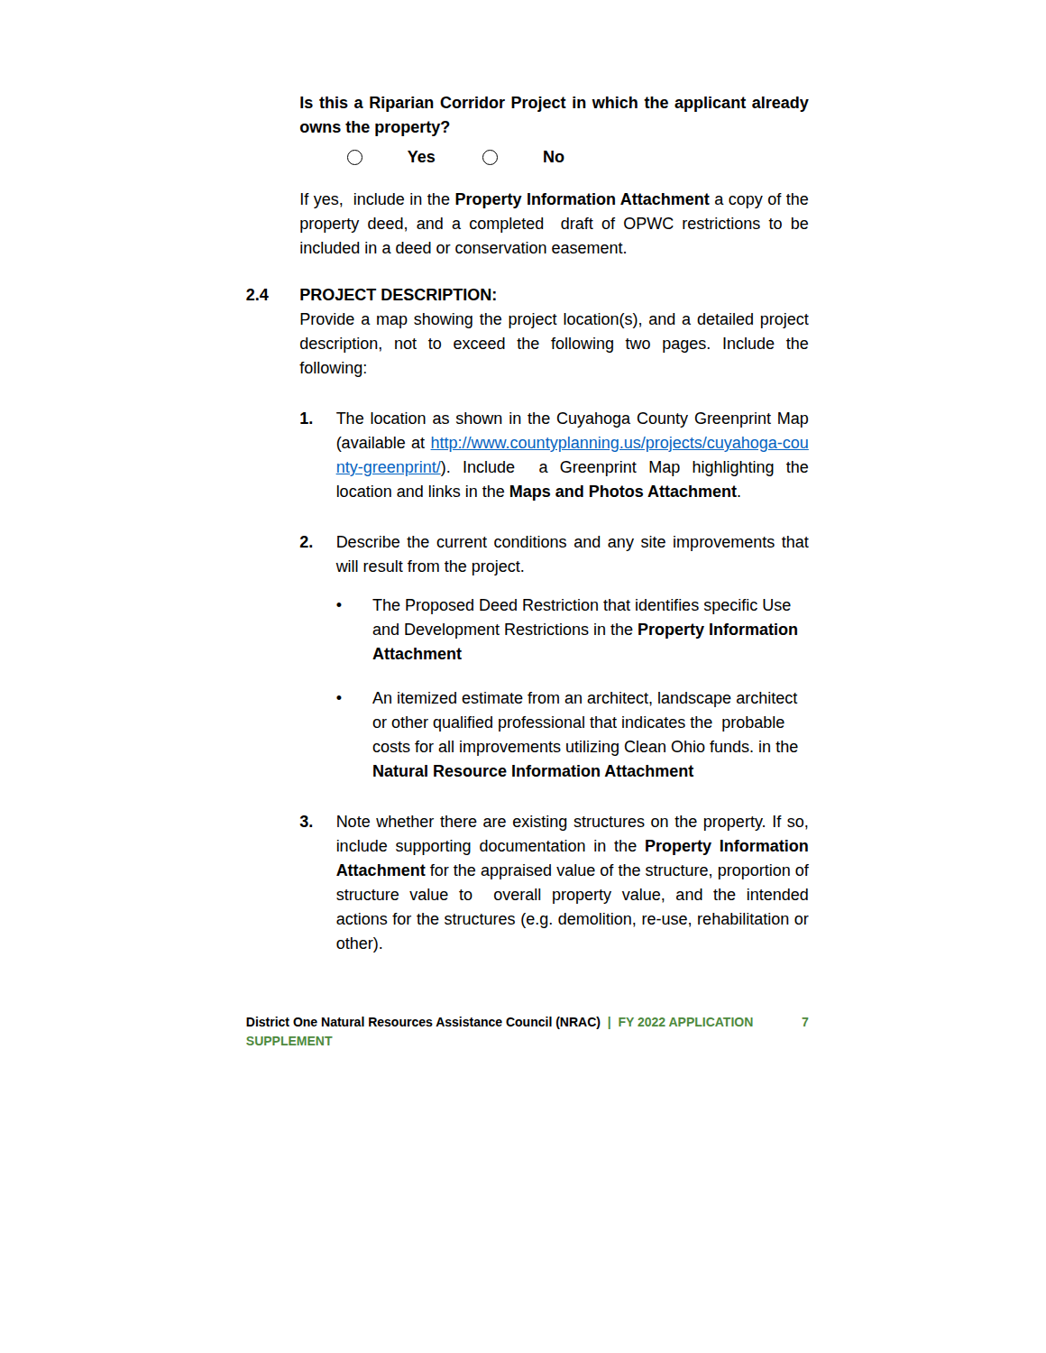Is this a Riparian Corridor Project in which the applicant already owns the property?
Yes No
If yes, include in the Property Information Attachment a copy of the property deed, and a completed draft of OPWC restrictions to be included in a deed or conservation easement.
2.4
PROJECT DESCRIPTION:
Provide a map showing the project location(s), and a detailed project description, not to exceed the following two pages. Include the following:
1.
The location as shown in the Cuyahoga County Greenprint Map (available at http://www.countyplanning.us/projects/cuyahoga-county-greenprint/). Include a Greenprint Map highlighting the location and links in the Maps and Photos Attachment.
2.
Describe the current conditions and any site improvements that will result from the project.
•
The Proposed Deed Restriction that identifies specific Use and Development Restrictions in the Property Information Attachment
•
An itemized estimate from an architect, landscape architect or other qualified professional that indicates the probable costs for all improvements utilizing Clean Ohio funds. in the Natural Resource Information Attachment
3.
Note whether there are existing structures on the property. If so, include supporting documentation in the Property Information Attachment for the appraised value of the structure, proportion of structure value to overall property value, and the intended actions for the structures (e.g. demolition, re-use, rehabilitation or other).
District One Natural Resources Assistance Council (NRAC) | FY 2022 APPLICATION SUPPLEMENT
7